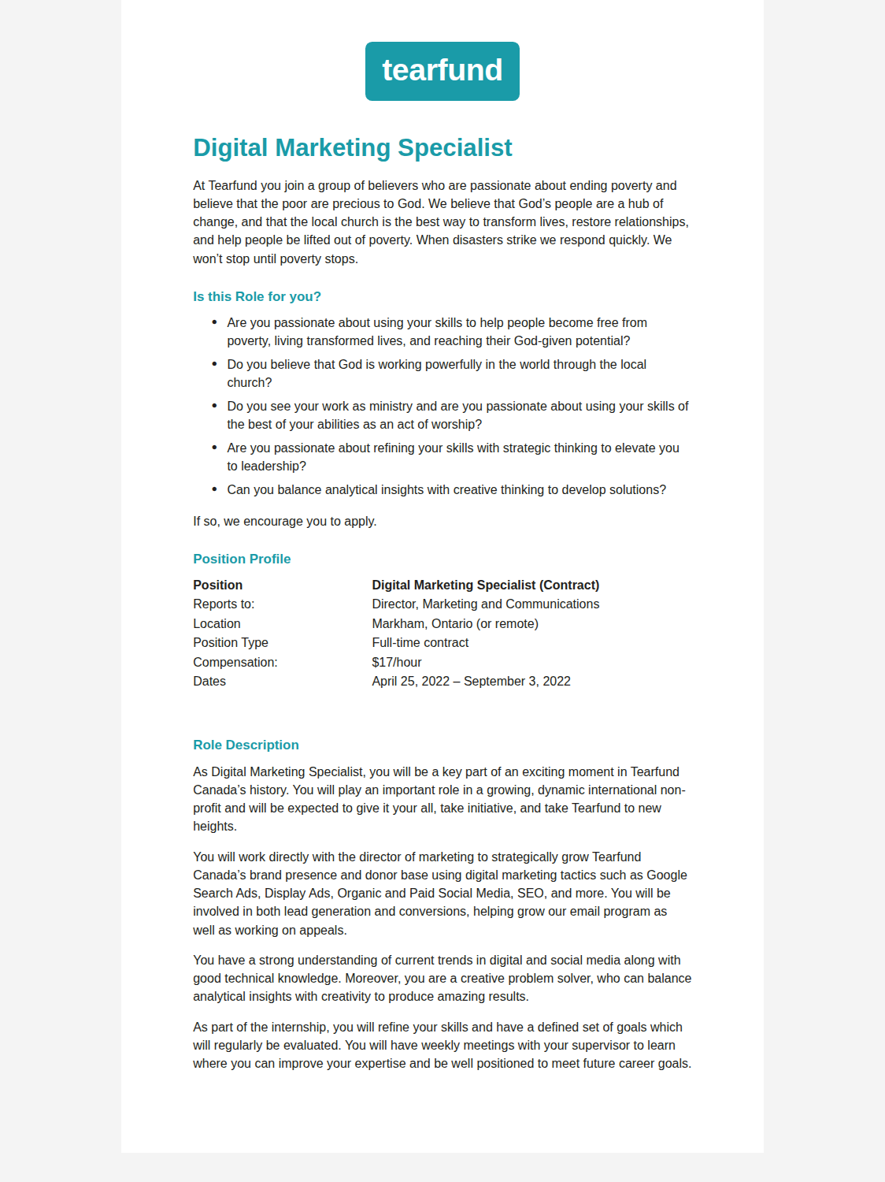tearfund
Digital Marketing Specialist
At Tearfund you join a group of believers who are passionate about ending poverty and believe that the poor are precious to God. We believe that God’s people are a hub of change, and that the local church is the best way to transform lives, restore relationships, and help people be lifted out of poverty. When disasters strike we respond quickly. We won’t stop until poverty stops.
Is this Role for you?
Are you passionate about using your skills to help people become free from poverty, living transformed lives, and reaching their God-given potential?
Do you believe that God is working powerfully in the world through the local church?
Do you see your work as ministry and are you passionate about using your skills of the best of your abilities as an act of worship?
Are you passionate about refining your skills with strategic thinking to elevate you to leadership?
Can you balance analytical insights with creative thinking to develop solutions?
If so, we encourage you to apply.
Position Profile
| Position | Digital Marketing Specialist (Contract) |
| Reports to: | Director, Marketing and Communications |
| Location | Markham, Ontario (or remote) |
| Position Type | Full-time contract |
| Compensation: | $17/hour |
| Dates | April 25, 2022 – September 3, 2022 |
Role Description
As Digital Marketing Specialist, you will be a key part of an exciting moment in Tearfund Canada’s history. You will play an important role in a growing, dynamic international non-profit and will be expected to give it your all, take initiative, and take Tearfund to new heights.
You will work directly with the director of marketing to strategically grow Tearfund Canada’s brand presence and donor base using digital marketing tactics such as Google Search Ads, Display Ads, Organic and Paid Social Media, SEO, and more. You will be involved in both lead generation and conversions, helping grow our email program as well as working on appeals.
You have a strong understanding of current trends in digital and social media along with good technical knowledge. Moreover, you are a creative problem solver, who can balance analytical insights with creativity to produce amazing results.
As part of the internship, you will refine your skills and have a defined set of goals which will regularly be evaluated. You will have weekly meetings with your supervisor to learn where you can improve your expertise and be well positioned to meet future career goals.